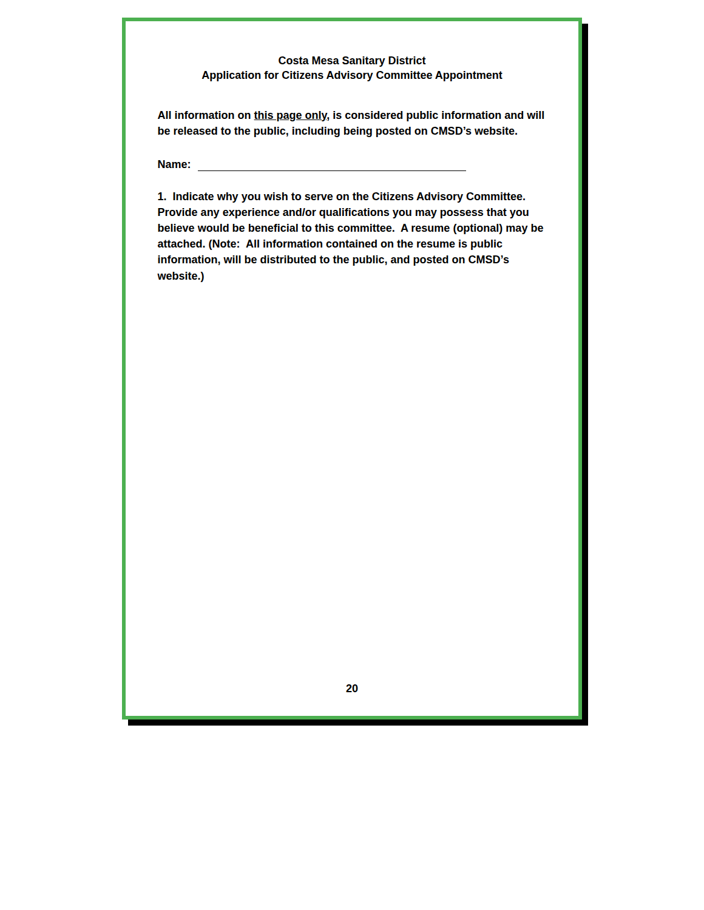Costa Mesa Sanitary District Application for Citizens Advisory Committee Appointment
All information on this page only, is considered public information and will be released to the public, including being posted on CMSD’s website.
Name:
1. Indicate why you wish to serve on the Citizens Advisory Committee. Provide any experience and/or qualifications you may possess that you believe would be beneficial to this committee. A resume (optional) may be attached. (Note: All information contained on the resume is public information, will be distributed to the public, and posted on CMSD’s website.)
20